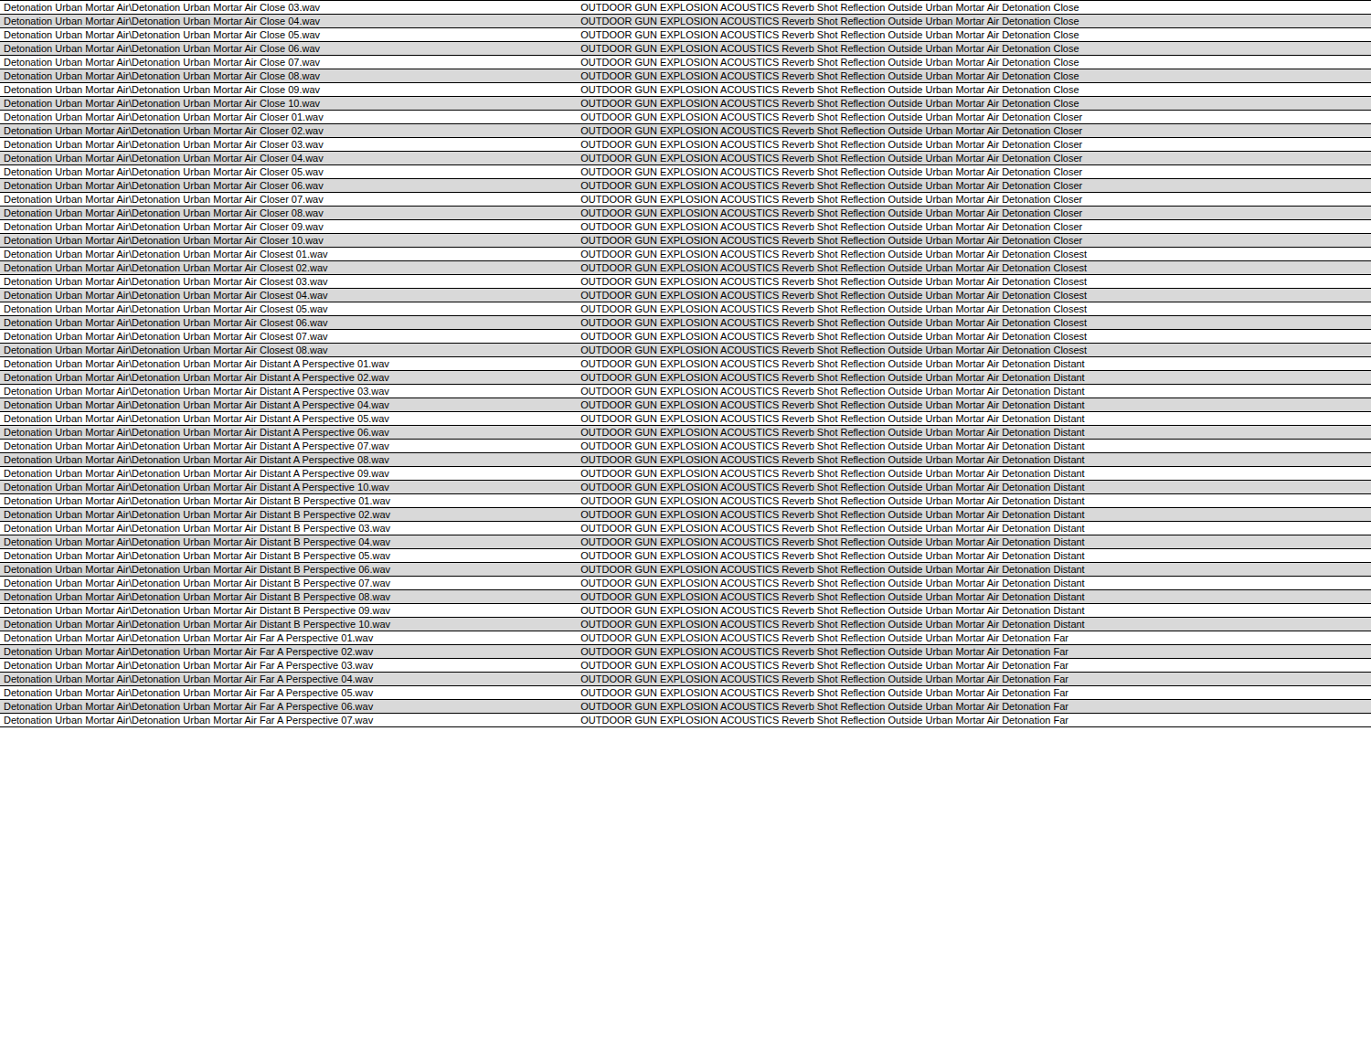| Detonation Urban Mortar Air\Detonation Urban Mortar Air Close 03.wav | OUTDOOR GUN EXPLOSION ACOUSTICS Reverb Shot Reflection Outside Urban Mortar Air Detonation Close |
| Detonation Urban Mortar Air\Detonation Urban Mortar Air Close 04.wav | OUTDOOR GUN EXPLOSION ACOUSTICS Reverb Shot Reflection Outside Urban Mortar Air Detonation Close |
| Detonation Urban Mortar Air\Detonation Urban Mortar Air Close 05.wav | OUTDOOR GUN EXPLOSION ACOUSTICS Reverb Shot Reflection Outside Urban Mortar Air Detonation Close |
| Detonation Urban Mortar Air\Detonation Urban Mortar Air Close 06.wav | OUTDOOR GUN EXPLOSION ACOUSTICS Reverb Shot Reflection Outside Urban Mortar Air Detonation Close |
| Detonation Urban Mortar Air\Detonation Urban Mortar Air Close 07.wav | OUTDOOR GUN EXPLOSION ACOUSTICS Reverb Shot Reflection Outside Urban Mortar Air Detonation Close |
| Detonation Urban Mortar Air\Detonation Urban Mortar Air Close 08.wav | OUTDOOR GUN EXPLOSION ACOUSTICS Reverb Shot Reflection Outside Urban Mortar Air Detonation Close |
| Detonation Urban Mortar Air\Detonation Urban Mortar Air Close 09.wav | OUTDOOR GUN EXPLOSION ACOUSTICS Reverb Shot Reflection Outside Urban Mortar Air Detonation Close |
| Detonation Urban Mortar Air\Detonation Urban Mortar Air Close 10.wav | OUTDOOR GUN EXPLOSION ACOUSTICS Reverb Shot Reflection Outside Urban Mortar Air Detonation Close |
| Detonation Urban Mortar Air\Detonation Urban Mortar Air Closer 01.wav | OUTDOOR GUN EXPLOSION ACOUSTICS Reverb Shot Reflection Outside Urban Mortar Air Detonation Closer |
| Detonation Urban Mortar Air\Detonation Urban Mortar Air Closer 02.wav | OUTDOOR GUN EXPLOSION ACOUSTICS Reverb Shot Reflection Outside Urban Mortar Air Detonation Closer |
| Detonation Urban Mortar Air\Detonation Urban Mortar Air Closer 03.wav | OUTDOOR GUN EXPLOSION ACOUSTICS Reverb Shot Reflection Outside Urban Mortar Air Detonation Closer |
| Detonation Urban Mortar Air\Detonation Urban Mortar Air Closer 04.wav | OUTDOOR GUN EXPLOSION ACOUSTICS Reverb Shot Reflection Outside Urban Mortar Air Detonation Closer |
| Detonation Urban Mortar Air\Detonation Urban Mortar Air Closer 05.wav | OUTDOOR GUN EXPLOSION ACOUSTICS Reverb Shot Reflection Outside Urban Mortar Air Detonation Closer |
| Detonation Urban Mortar Air\Detonation Urban Mortar Air Closer 06.wav | OUTDOOR GUN EXPLOSION ACOUSTICS Reverb Shot Reflection Outside Urban Mortar Air Detonation Closer |
| Detonation Urban Mortar Air\Detonation Urban Mortar Air Closer 07.wav | OUTDOOR GUN EXPLOSION ACOUSTICS Reverb Shot Reflection Outside Urban Mortar Air Detonation Closer |
| Detonation Urban Mortar Air\Detonation Urban Mortar Air Closer 08.wav | OUTDOOR GUN EXPLOSION ACOUSTICS Reverb Shot Reflection Outside Urban Mortar Air Detonation Closer |
| Detonation Urban Mortar Air\Detonation Urban Mortar Air Closer 09.wav | OUTDOOR GUN EXPLOSION ACOUSTICS Reverb Shot Reflection Outside Urban Mortar Air Detonation Closer |
| Detonation Urban Mortar Air\Detonation Urban Mortar Air Closer 10.wav | OUTDOOR GUN EXPLOSION ACOUSTICS Reverb Shot Reflection Outside Urban Mortar Air Detonation Closer |
| Detonation Urban Mortar Air\Detonation Urban Mortar Air Closest 01.wav | OUTDOOR GUN EXPLOSION ACOUSTICS Reverb Shot Reflection Outside Urban Mortar Air Detonation Closest |
| Detonation Urban Mortar Air\Detonation Urban Mortar Air Closest 02.wav | OUTDOOR GUN EXPLOSION ACOUSTICS Reverb Shot Reflection Outside Urban Mortar Air Detonation Closest |
| Detonation Urban Mortar Air\Detonation Urban Mortar Air Closest 03.wav | OUTDOOR GUN EXPLOSION ACOUSTICS Reverb Shot Reflection Outside Urban Mortar Air Detonation Closest |
| Detonation Urban Mortar Air\Detonation Urban Mortar Air Closest 04.wav | OUTDOOR GUN EXPLOSION ACOUSTICS Reverb Shot Reflection Outside Urban Mortar Air Detonation Closest |
| Detonation Urban Mortar Air\Detonation Urban Mortar Air Closest 05.wav | OUTDOOR GUN EXPLOSION ACOUSTICS Reverb Shot Reflection Outside Urban Mortar Air Detonation Closest |
| Detonation Urban Mortar Air\Detonation Urban Mortar Air Closest 06.wav | OUTDOOR GUN EXPLOSION ACOUSTICS Reverb Shot Reflection Outside Urban Mortar Air Detonation Closest |
| Detonation Urban Mortar Air\Detonation Urban Mortar Air Closest 07.wav | OUTDOOR GUN EXPLOSION ACOUSTICS Reverb Shot Reflection Outside Urban Mortar Air Detonation Closest |
| Detonation Urban Mortar Air\Detonation Urban Mortar Air Closest 08.wav | OUTDOOR GUN EXPLOSION ACOUSTICS Reverb Shot Reflection Outside Urban Mortar Air Detonation Closest |
| Detonation Urban Mortar Air\Detonation Urban Mortar Air Distant A Perspective 01.wav | OUTDOOR GUN EXPLOSION ACOUSTICS Reverb Shot Reflection Outside Urban Mortar Air Detonation Distant |
| Detonation Urban Mortar Air\Detonation Urban Mortar Air Distant A Perspective 02.wav | OUTDOOR GUN EXPLOSION ACOUSTICS Reverb Shot Reflection Outside Urban Mortar Air Detonation Distant |
| Detonation Urban Mortar Air\Detonation Urban Mortar Air Distant A Perspective 03.wav | OUTDOOR GUN EXPLOSION ACOUSTICS Reverb Shot Reflection Outside Urban Mortar Air Detonation Distant |
| Detonation Urban Mortar Air\Detonation Urban Mortar Air Distant A Perspective 04.wav | OUTDOOR GUN EXPLOSION ACOUSTICS Reverb Shot Reflection Outside Urban Mortar Air Detonation Distant |
| Detonation Urban Mortar Air\Detonation Urban Mortar Air Distant A Perspective 05.wav | OUTDOOR GUN EXPLOSION ACOUSTICS Reverb Shot Reflection Outside Urban Mortar Air Detonation Distant |
| Detonation Urban Mortar Air\Detonation Urban Mortar Air Distant A Perspective 06.wav | OUTDOOR GUN EXPLOSION ACOUSTICS Reverb Shot Reflection Outside Urban Mortar Air Detonation Distant |
| Detonation Urban Mortar Air\Detonation Urban Mortar Air Distant A Perspective 07.wav | OUTDOOR GUN EXPLOSION ACOUSTICS Reverb Shot Reflection Outside Urban Mortar Air Detonation Distant |
| Detonation Urban Mortar Air\Detonation Urban Mortar Air Distant A Perspective 08.wav | OUTDOOR GUN EXPLOSION ACOUSTICS Reverb Shot Reflection Outside Urban Mortar Air Detonation Distant |
| Detonation Urban Mortar Air\Detonation Urban Mortar Air Distant A Perspective 09.wav | OUTDOOR GUN EXPLOSION ACOUSTICS Reverb Shot Reflection Outside Urban Mortar Air Detonation Distant |
| Detonation Urban Mortar Air\Detonation Urban Mortar Air Distant A Perspective 10.wav | OUTDOOR GUN EXPLOSION ACOUSTICS Reverb Shot Reflection Outside Urban Mortar Air Detonation Distant |
| Detonation Urban Mortar Air\Detonation Urban Mortar Air Distant B Perspective 01.wav | OUTDOOR GUN EXPLOSION ACOUSTICS Reverb Shot Reflection Outside Urban Mortar Air Detonation Distant |
| Detonation Urban Mortar Air\Detonation Urban Mortar Air Distant B Perspective 02.wav | OUTDOOR GUN EXPLOSION ACOUSTICS Reverb Shot Reflection Outside Urban Mortar Air Detonation Distant |
| Detonation Urban Mortar Air\Detonation Urban Mortar Air Distant B Perspective 03.wav | OUTDOOR GUN EXPLOSION ACOUSTICS Reverb Shot Reflection Outside Urban Mortar Air Detonation Distant |
| Detonation Urban Mortar Air\Detonation Urban Mortar Air Distant B Perspective 04.wav | OUTDOOR GUN EXPLOSION ACOUSTICS Reverb Shot Reflection Outside Urban Mortar Air Detonation Distant |
| Detonation Urban Mortar Air\Detonation Urban Mortar Air Distant B Perspective 05.wav | OUTDOOR GUN EXPLOSION ACOUSTICS Reverb Shot Reflection Outside Urban Mortar Air Detonation Distant |
| Detonation Urban Mortar Air\Detonation Urban Mortar Air Distant B Perspective 06.wav | OUTDOOR GUN EXPLOSION ACOUSTICS Reverb Shot Reflection Outside Urban Mortar Air Detonation Distant |
| Detonation Urban Mortar Air\Detonation Urban Mortar Air Distant B Perspective 07.wav | OUTDOOR GUN EXPLOSION ACOUSTICS Reverb Shot Reflection Outside Urban Mortar Air Detonation Distant |
| Detonation Urban Mortar Air\Detonation Urban Mortar Air Distant B Perspective 08.wav | OUTDOOR GUN EXPLOSION ACOUSTICS Reverb Shot Reflection Outside Urban Mortar Air Detonation Distant |
| Detonation Urban Mortar Air\Detonation Urban Mortar Air Distant B Perspective 09.wav | OUTDOOR GUN EXPLOSION ACOUSTICS Reverb Shot Reflection Outside Urban Mortar Air Detonation Distant |
| Detonation Urban Mortar Air\Detonation Urban Mortar Air Distant B Perspective 10.wav | OUTDOOR GUN EXPLOSION ACOUSTICS Reverb Shot Reflection Outside Urban Mortar Air Detonation Distant |
| Detonation Urban Mortar Air\Detonation Urban Mortar Air Far A Perspective 01.wav | OUTDOOR GUN EXPLOSION ACOUSTICS Reverb Shot Reflection Outside Urban Mortar Air Detonation Far |
| Detonation Urban Mortar Air\Detonation Urban Mortar Air Far A Perspective 02.wav | OUTDOOR GUN EXPLOSION ACOUSTICS Reverb Shot Reflection Outside Urban Mortar Air Detonation Far |
| Detonation Urban Mortar Air\Detonation Urban Mortar Air Far A Perspective 03.wav | OUTDOOR GUN EXPLOSION ACOUSTICS Reverb Shot Reflection Outside Urban Mortar Air Detonation Far |
| Detonation Urban Mortar Air\Detonation Urban Mortar Air Far A Perspective 04.wav | OUTDOOR GUN EXPLOSION ACOUSTICS Reverb Shot Reflection Outside Urban Mortar Air Detonation Far |
| Detonation Urban Mortar Air\Detonation Urban Mortar Air Far A Perspective 05.wav | OUTDOOR GUN EXPLOSION ACOUSTICS Reverb Shot Reflection Outside Urban Mortar Air Detonation Far |
| Detonation Urban Mortar Air\Detonation Urban Mortar Air Far A Perspective 06.wav | OUTDOOR GUN EXPLOSION ACOUSTICS Reverb Shot Reflection Outside Urban Mortar Air Detonation Far |
| Detonation Urban Mortar Air\Detonation Urban Mortar Air Far A Perspective 07.wav | OUTDOOR GUN EXPLOSION ACOUSTICS Reverb Shot Reflection Outside Urban Mortar Air Detonation Far |